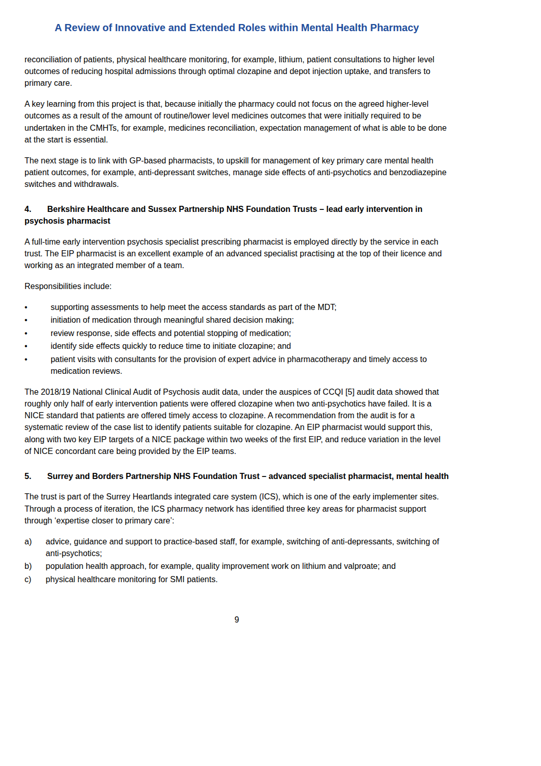A Review of Innovative and Extended Roles within Mental Health Pharmacy
reconciliation of patients, physical healthcare monitoring, for example, lithium, patient consultations to higher level outcomes of reducing hospital admissions through optimal clozapine and depot injection uptake, and transfers to primary care.
A key learning from this project is that, because initially the pharmacy could not focus on the agreed higher-level outcomes as a result of the amount of routine/lower level medicines outcomes that were initially required to be undertaken in the CMHTs, for example, medicines reconciliation, expectation management of what is able to be done at the start is essential.
The next stage is to link with GP-based pharmacists, to upskill for management of key primary care mental health patient outcomes, for example, anti-depressant switches, manage side effects of anti-psychotics and benzodiazepine switches and withdrawals.
4. Berkshire Healthcare and Sussex Partnership NHS Foundation Trusts – lead early intervention in psychosis pharmacist
A full-time early intervention psychosis specialist prescribing pharmacist is employed directly by the service in each trust. The EIP pharmacist is an excellent example of an advanced specialist practising at the top of their licence and working as an integrated member of a team.
Responsibilities include:
•supporting assessments to help meet the access standards as part of the MDT;
•initiation of medication through meaningful shared decision making;
•review response, side effects and potential stopping of medication;
•identify side effects quickly to reduce time to initiate clozapine; and
•patient visits with consultants for the provision of expert advice in pharmacotherapy and timely access to medication reviews.
The 2018/19 National Clinical Audit of Psychosis audit data, under the auspices of CCQI [5] audit data showed that roughly only half of early intervention patients were offered clozapine when two anti-psychotics have failed. It is a NICE standard that patients are offered timely access to clozapine. A recommendation from the audit is for a systematic review of the case list to identify patients suitable for clozapine. An EIP pharmacist would support this, along with two key EIP targets of a NICE package within two weeks of the first EIP, and reduce variation in the level of NICE concordant care being provided by the EIP teams.
5. Surrey and Borders Partnership NHS Foundation Trust – advanced specialist pharmacist, mental health
The trust is part of the Surrey Heartlands integrated care system (ICS), which is one of the early implementer sites. Through a process of iteration, the ICS pharmacy network has identified three key areas for pharmacist support through ‘expertise closer to primary care’:
a) advice, guidance and support to practice-based staff, for example, switching of anti-depressants, switching of anti-psychotics;
b) population health approach, for example, quality improvement work on lithium and valproate; and
c) physical healthcare monitoring for SMI patients.
9